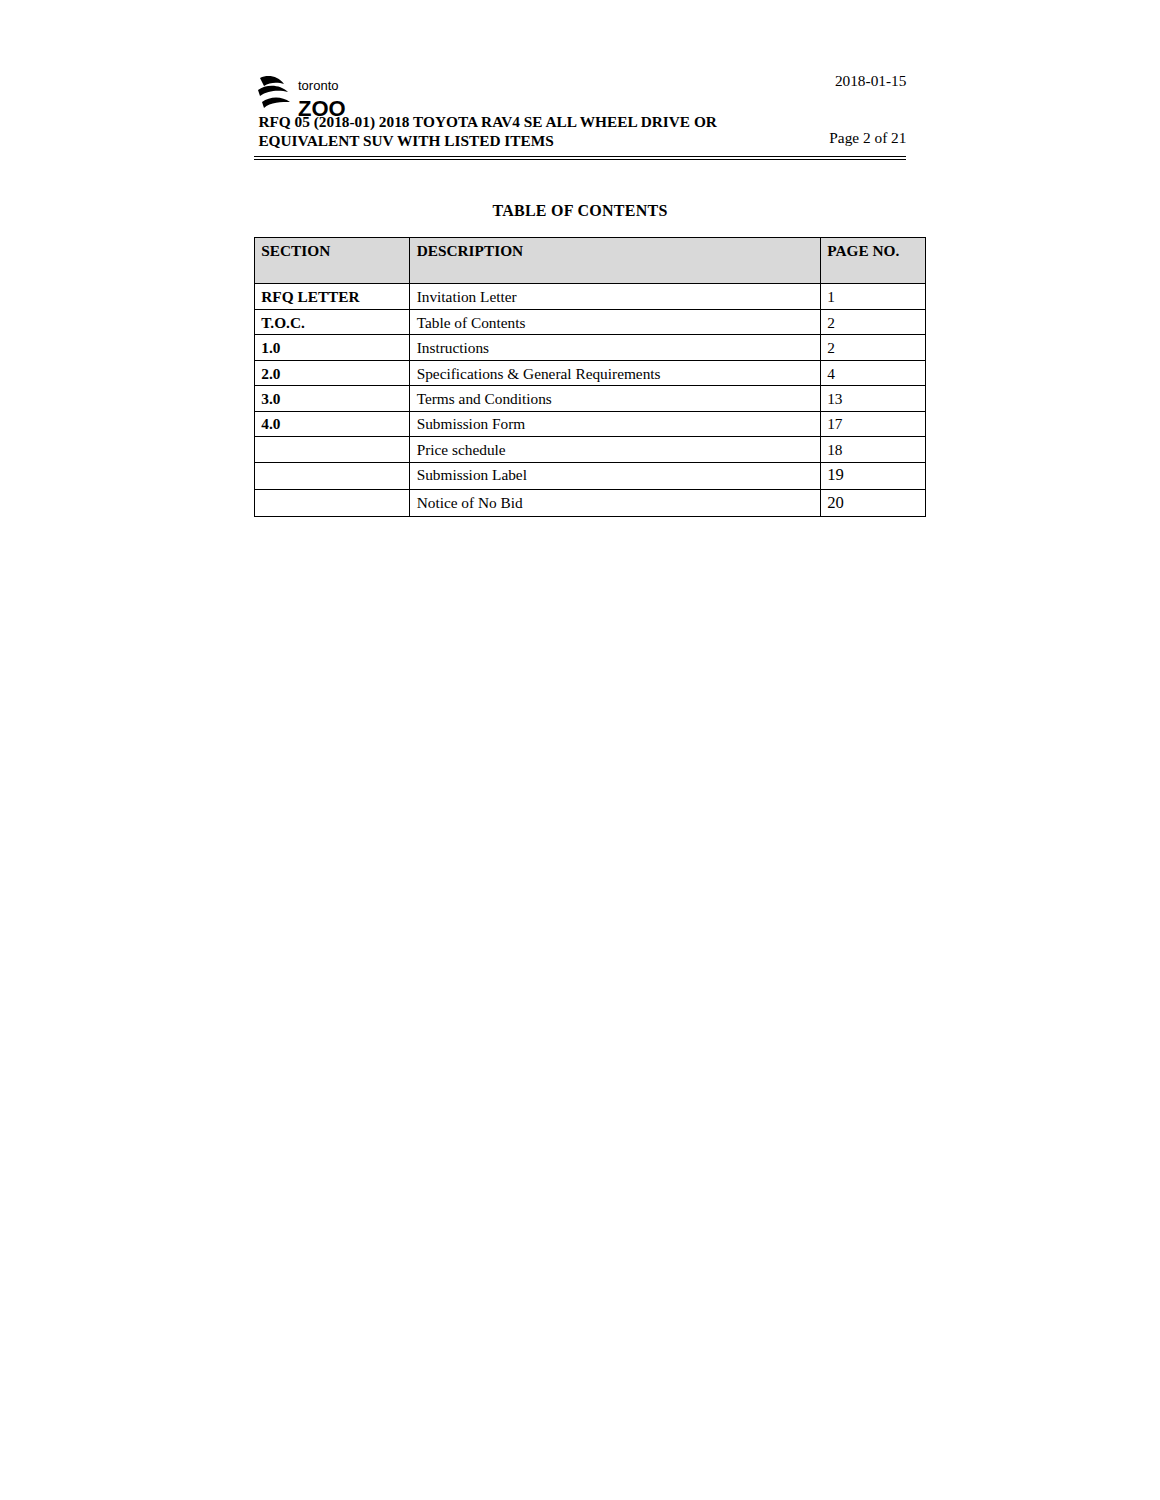toronto ZOO
2018-01-15
RFQ 05 (2018-01) 2018 TOYOTA RAV4 SE ALL WHEEL DRIVE OR EQUIVALENT SUV WITH LISTED ITEMS
Page 2 of 21
TABLE OF CONTENTS
| SECTION | DESCRIPTION | PAGE NO. |
| --- | --- | --- |
| RFQ LETTER | Invitation Letter | 1 |
| T.O.C. | Table of Contents | 2 |
| 1.0 | Instructions | 2 |
| 2.0 | Specifications & General Requirements | 4 |
| 3.0 | Terms and Conditions | 13 |
| 4.0 | Submission Form | 17 |
| | Price schedule | 18 |
| | Submission Label | 19 |
| | Notice of No Bid | 20 |